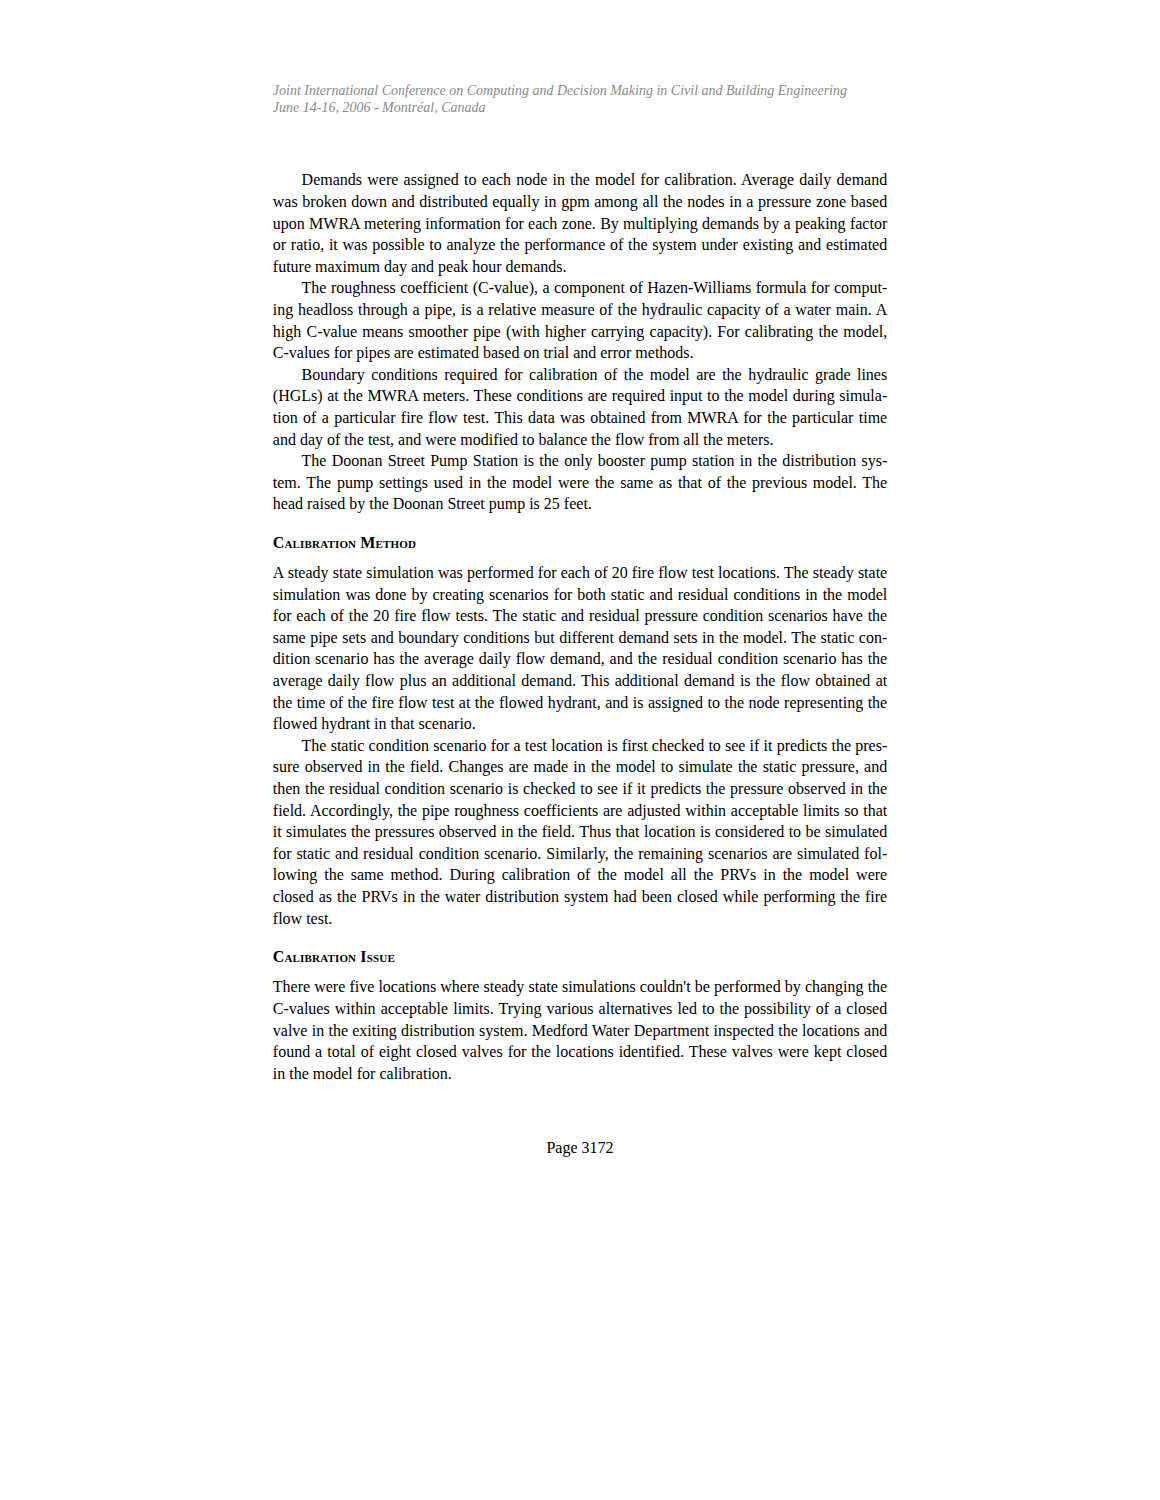Joint International Conference on Computing and Decision Making in Civil and Building Engineering June 14-16, 2006 - Montréal, Canada
Demands were assigned to each node in the model for calibration. Average daily demand was broken down and distributed equally in gpm among all the nodes in a pressure zone based upon MWRA metering information for each zone. By multiplying demands by a peaking factor or ratio, it was possible to analyze the performance of the system under existing and estimated future maximum day and peak hour demands.
The roughness coefficient (C-value), a component of Hazen-Williams formula for computing headloss through a pipe, is a relative measure of the hydraulic capacity of a water main. A high C-value means smoother pipe (with higher carrying capacity). For calibrating the model, C-values for pipes are estimated based on trial and error methods.
Boundary conditions required for calibration of the model are the hydraulic grade lines (HGLs) at the MWRA meters. These conditions are required input to the model during simulation of a particular fire flow test. This data was obtained from MWRA for the particular time and day of the test, and were modified to balance the flow from all the meters.
The Doonan Street Pump Station is the only booster pump station in the distribution system. The pump settings used in the model were the same as that of the previous model. The head raised by the Doonan Street pump is 25 feet.
Calibration Method
A steady state simulation was performed for each of 20 fire flow test locations. The steady state simulation was done by creating scenarios for both static and residual conditions in the model for each of the 20 fire flow tests. The static and residual pressure condition scenarios have the same pipe sets and boundary conditions but different demand sets in the model. The static condition scenario has the average daily flow demand, and the residual condition scenario has the average daily flow plus an additional demand. This additional demand is the flow obtained at the time of the fire flow test at the flowed hydrant, and is assigned to the node representing the flowed hydrant in that scenario.
The static condition scenario for a test location is first checked to see if it predicts the pressure observed in the field. Changes are made in the model to simulate the static pressure, and then the residual condition scenario is checked to see if it predicts the pressure observed in the field. Accordingly, the pipe roughness coefficients are adjusted within acceptable limits so that it simulates the pressures observed in the field. Thus that location is considered to be simulated for static and residual condition scenario. Similarly, the remaining scenarios are simulated following the same method. During calibration of the model all the PRVs in the model were closed as the PRVs in the water distribution system had been closed while performing the fire flow test.
Calibration Issue
There were five locations where steady state simulations couldn't be performed by changing the C-values within acceptable limits. Trying various alternatives led to the possibility of a closed valve in the exiting distribution system. Medford Water Department inspected the locations and found a total of eight closed valves for the locations identified. These valves were kept closed in the model for calibration.
Page 3172